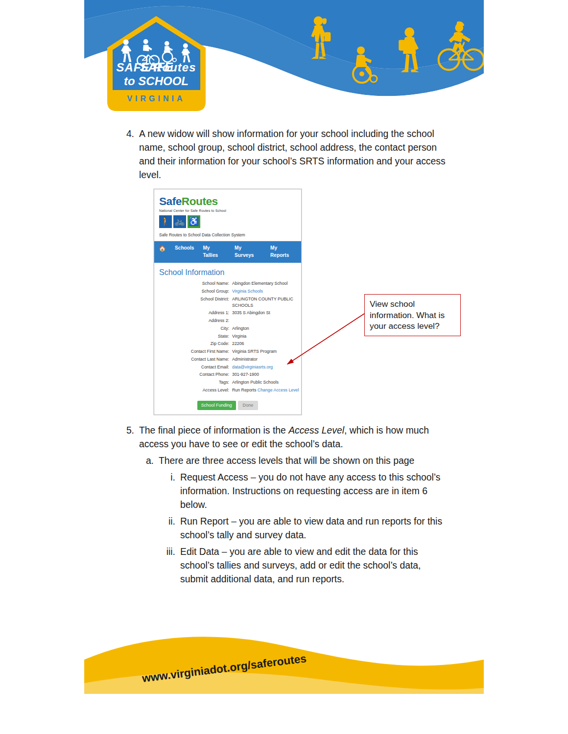SAFE SAFE Routes to SCHOOL VIRGINIA
4. A new widow will show information for your school including the school name, school group, school district, school address, the contact person and their information for your school’s SRTS information and your access level.
Safe Routes
National Center for Safe Routes to School
🚶
🚲
♿
Safe Routes to School Data Collection System
🏠
Schools
My Tallies
My Surveys
My Reports
School Information
| School Name: | Abingdon Elementary School |
| School Group: | Virginia Schools |
| School District: | ARLINGTON COUNTY PUBLIC SCHOOLS |
| Address 1: | 3035 S Abingdon St |
| Address 2: | |
| City: | Arlington |
| State: | Virginia |
| Zip Code: | 22206 |
| Contact First Name: | Virginia SRTS Program |
| Contact Last Name: | Administrator |
| Contact Email: | data@virginiasrts.org |
| Contact Phone: | 301-927-1900 |
| Tags: | Arlington Public Schools |
| Access Level: | Run Reports Change Access Level |
School Funding Done
View school information. What is your access level?
5. The final piece of information is the Access Level, which is how much access you have to see or edit the school’s data.
a. There are three access levels that will be shown on this page
i. Request Access – you do not have any access to this school’s information. Instructions on requesting access are in item 6 below.
ii. Run Report – you are able to view data and run reports for this school’s tally and survey data.
iii. Edit Data – you are able to view and edit the data for this school’s tallies and surveys, add or edit the school’s data, submit additional data, and run reports.
www.virginiadot.org/saferoutes